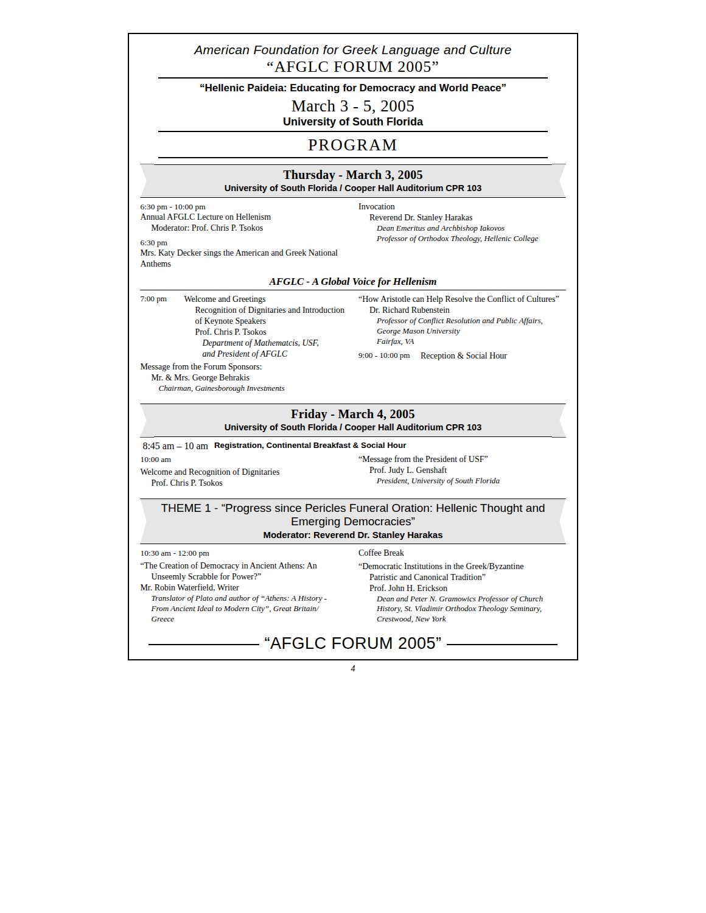American Foundation for Greek Language and Culture
“AFGLC FORUM 2005”
“Hellenic Paideia: Educating for Democracy and World Peace”
March 3 - 5, 2005
University of South Florida
PROGRAM
Thursday - March 3, 2005
University of South Florida / Cooper Hall Auditorium CPR 103
6:30 pm - 10:00 pm
Annual AFGLC Lecture on Hellenism
Moderator: Prof. Chris P. Tsokos
6:30 pm
Mrs. Katy Decker sings the American and Greek National Anthems
Invocation
Reverend Dr. Stanley Harakas
Dean Emeritus and Archbishop Iakovos
Professor of Orthodox Theology, Hellenic College
AFGLC - A Global Voice for Hellenism
7:00 pm
Welcome and Greetings
Recognition of Dignitaries and Introduction of Keynote Speakers
Prof. Chris P. Tsokos
Department of Mathematcis, USF,
and President of AFGLC
Message from the Forum Sponsors:
Mr. & Mrs. George Behrakis
Chairman, Gainesborough Investments
“How Aristotle can Help Resolve the Conflict of Cultures”
Dr. Richard Rubenstein
Professor of Conflict Resolution and Public Affairs,
George Mason University
Fairfax, VA
9:00 - 10:00 pm
Reception & Social Hour
Friday - March 4, 2005
University of South Florida / Cooper Hall Auditorium CPR 103
8:45 am – 10 am
Registration, Continental Breakfast & Social Hour
10:00 am
Welcome and Recognition of Dignitaries
Prof. Chris P. Tsokos
“Message from the President of USF”
Prof. Judy L. Genshaft
President, University of South Florida
THEME 1 - “Progress since Pericles Funeral Oration: Hellenic Thought and Emerging Democracies”
Moderator: Reverend Dr. Stanley Harakas
10:30 am - 12:00 pm
“The Creation of Democracy in Ancient Athens: An
Unseemly Scrabble for Power?”
Mr. Robin Waterfield, Writer
Translator of Plato and author of “Athens: A History -
From Ancient Ideal to Modern City”, Great Britain/
Greece
Coffee Break
“Democratic Institutions in the Greek/Byzantine
Patristic and Canonical Tradition”
Prof. John H. Erickson
Dean and Peter N. Gramowics Professor of Church
History, St. Vladimir Orthodox Theology Seminary,
Crestwood, New York
“AFGLC FORUM 2005”
4